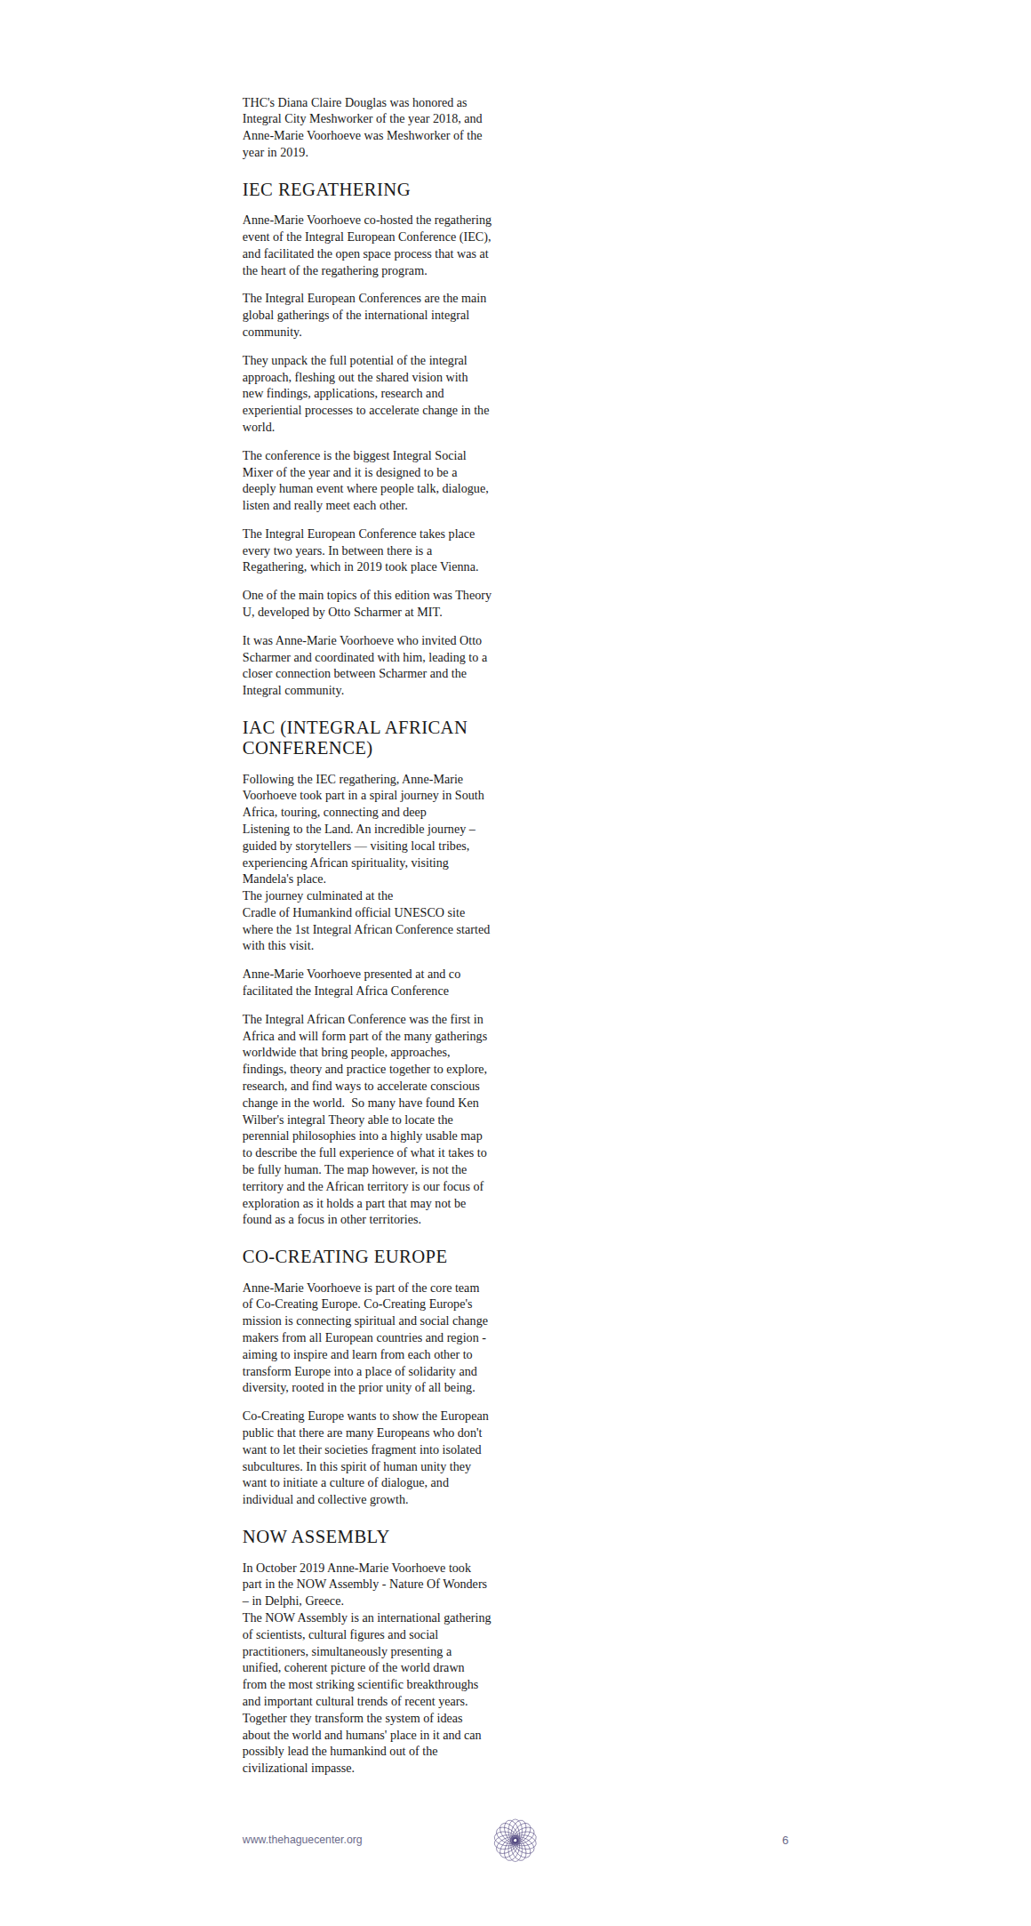THC's Diana Claire Douglas was honored as Integral City Meshworker of the year 2018, and Anne-Marie Voorhoeve was Meshworker of the year in 2019.
IEC REGATHERING
Anne-Marie Voorhoeve co-hosted the regathering event of the Integral European Conference (IEC), and facilitated the open space process that was at the heart of the regathering program.
The Integral European Conferences are the main global gatherings of the international integral community.
They unpack the full potential of the integral approach, fleshing out the shared vision with new findings, applications, research and experiential processes to accelerate change in the world.
The conference is the biggest Integral Social Mixer of the year and it is designed to be a deeply human event where people talk, dialogue, listen and really meet each other.
The Integral European Conference takes place every two years. In between there is a Regathering, which in 2019 took place Vienna.
One of the main topics of this edition was Theory U, developed by Otto Scharmer at MIT.
It was Anne-Marie Voorhoeve who invited Otto Scharmer and coordinated with him, leading to a closer connection between Scharmer and the Integral community.
IAC (INTEGRAL AFRICAN CONFERENCE)
Following the IEC regathering, Anne-Marie Voorhoeve took part in a spiral journey in South Africa, touring, connecting and deep
Listening to the Land. An incredible journey – guided by storytellers — visiting local tribes, experiencing African spirituality, visiting Mandela's place.
The journey culminated at the
Cradle of Humankind official UNESCO site where the 1st Integral African Conference started with this visit.
Anne-Marie Voorhoeve presented at and co facilitated the Integral Africa Conference
The Integral African Conference was the first in Africa and will form part of the many gatherings worldwide that bring people, approaches, findings, theory and practice together to explore, research, and find ways to accelerate conscious change in the world. So many have found Ken Wilber's integral Theory able to locate the perennial philosophies into a highly usable map to describe the full experience of what it takes to be fully human. The map however, is not the territory and the African territory is our focus of exploration as it holds a part that may not be found as a focus in other territories.
CO-CREATING EUROPE
Anne-Marie Voorhoeve is part of the core team of Co-Creating Europe. Co-Creating Europe's mission is connecting spiritual and social change makers from all European countries and region - aiming to inspire and learn from each other to transform Europe into a place of solidarity and diversity, rooted in the prior unity of all being.
Co-Creating Europe wants to show the European public that there are many Europeans who don't want to let their societies fragment into isolated subcultures. In this spirit of human unity they want to initiate a culture of dialogue, and individual and collective growth.
NOW ASSEMBLY
In October 2019 Anne-Marie Voorhoeve took part in the NOW Assembly - Nature Of Wonders – in Delphi, Greece.
The NOW Assembly is an international gathering of scientists, cultural figures and social practitioners, simultaneously presenting a unified, coherent picture of the world drawn from the most striking scientific breakthroughs and important cultural trends of recent years. Together they transform the system of ideas about the world and humans' place in it and can possibly lead the humankind out of the civilizational impasse.
www.thehaguecenter.org
6